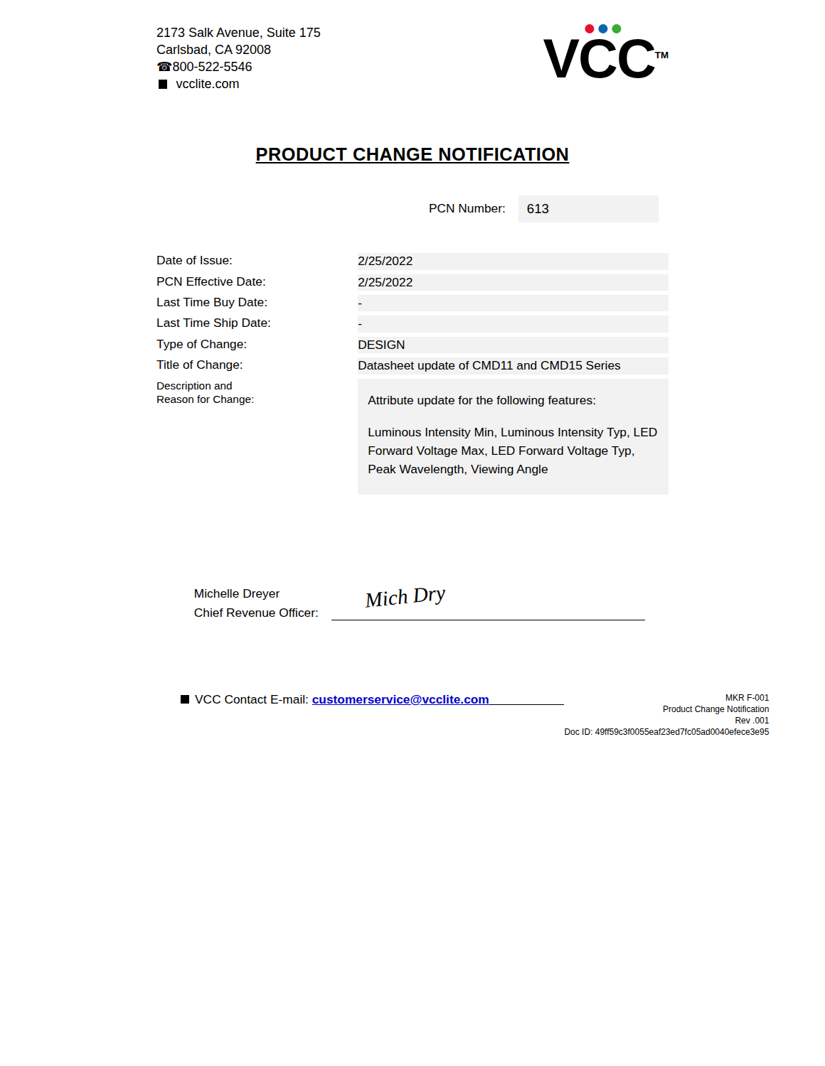2173 Salk Avenue, Suite 175
Carlsbad, CA 92008
☎800-522-5546
vcclite.com
VCCTM
PRODUCT CHANGE NOTIFICATION
PCN Number:
613
| Date of Issue: | 2/25/2022 |
| PCN Effective Date: | 2/25/2022 |
| Last Time Buy Date: | - |
| Last Time Ship Date: | - |
| Type of Change: | DESIGN |
| Title of Change: | Datasheet update of CMD11 and CMD15 Series |
| Description and Reason for Change: | Attribute update for the following features: Luminous Intensity Min, Luminous Intensity Typ, LED Forward Voltage Max, LED Forward Voltage Typ, Peak Wavelength, Viewing Angle |
Michelle Dreyer
Chief Revenue Officer:
Mich Dry
VCC Contact E-mail: customerservice@vcclite.com
MKR F-001
Product Change Notification
Rev .001
Doc ID: 49ff59c3f0055eaf23ed7fc05ad0040efece3e95